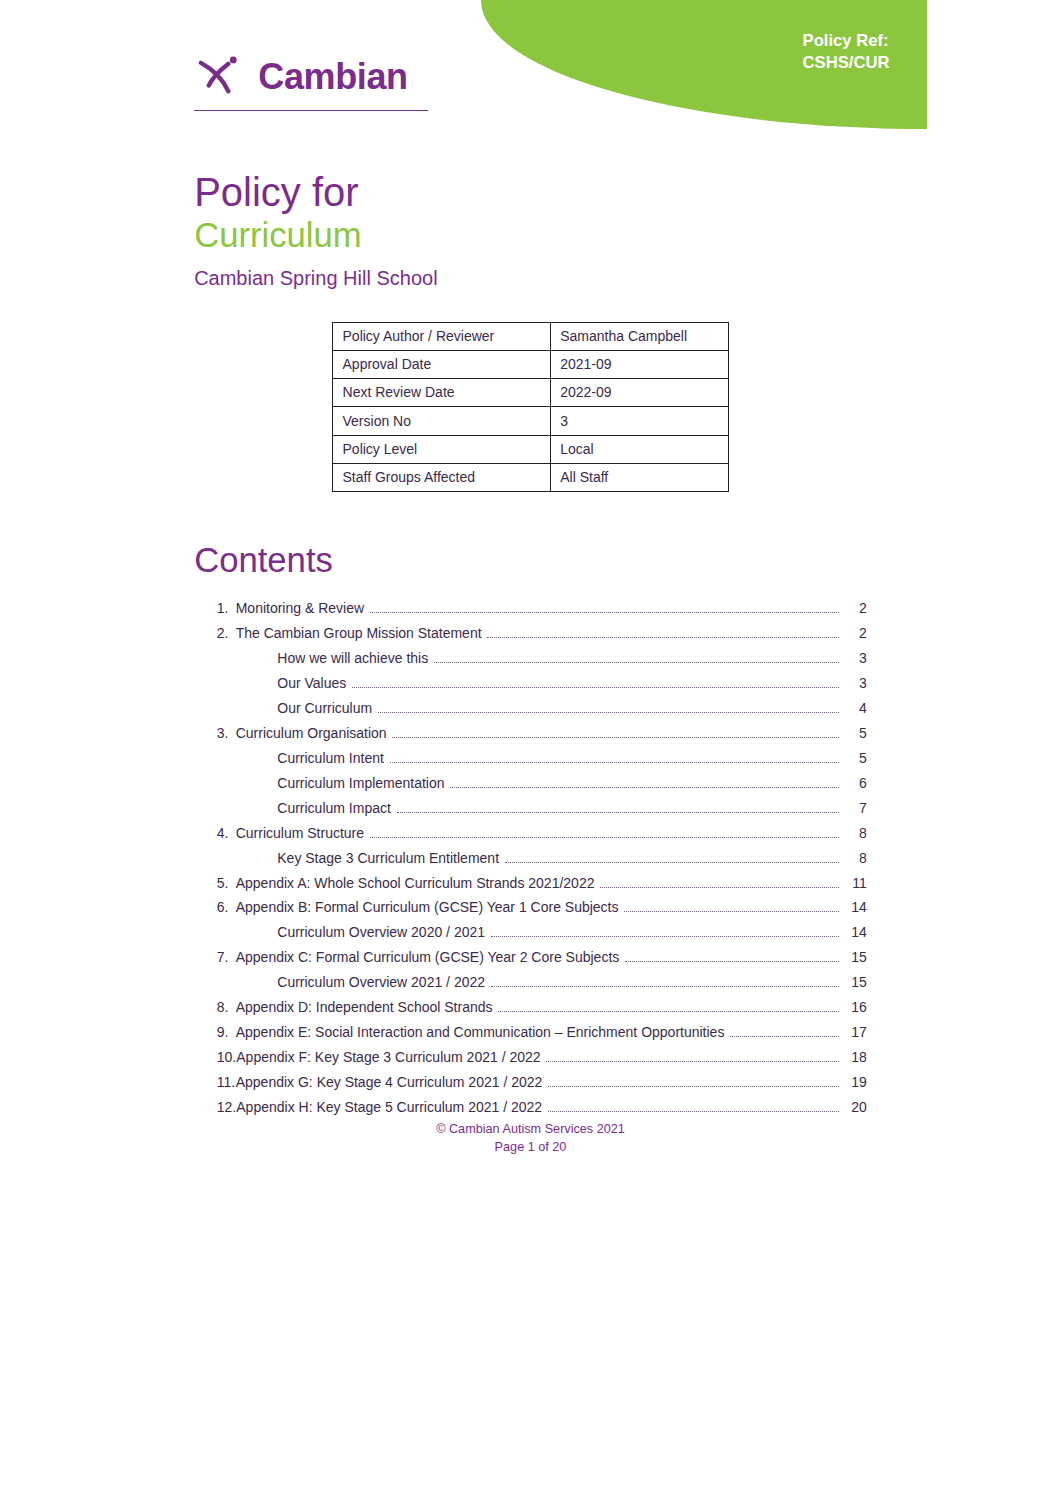Policy Ref:
CSHS/CUR
Cambian
Policy for
Curriculum
Cambian Spring Hill School
| Policy Author / Reviewer | Samantha Campbell |
| Approval Date | 2021-09 |
| Next Review Date | 2022-09 |
| Version No | 3 |
| Policy Level | Local |
| Staff Groups Affected | All Staff |
Contents
1. Monitoring & Review 2
2. The Cambian Group Mission Statement 2
How we will achieve this 3
Our Values 3
Our Curriculum 4
3. Curriculum Organisation 5
Curriculum Intent 5
Curriculum Implementation 6
Curriculum Impact 7
4. Curriculum Structure 8
Key Stage 3 Curriculum Entitlement 8
5. Appendix A: Whole School Curriculum Strands 2021/2022 11
6. Appendix B: Formal Curriculum (GCSE) Year 1 Core Subjects 14
Curriculum Overview 2020 / 2021 14
7. Appendix C: Formal Curriculum (GCSE) Year 2 Core Subjects 15
Curriculum Overview 2021 / 2022 15
8. Appendix D: Independent School Strands 16
9. Appendix E: Social Interaction and Communication – Enrichment Opportunities 17
10. Appendix F: Key Stage 3 Curriculum 2021 / 2022 18
11. Appendix G: Key Stage 4 Curriculum 2021 / 2022 19
12. Appendix H: Key Stage 5 Curriculum 2021 / 2022 20
© Cambian Autism Services 2021
Page 1 of 20